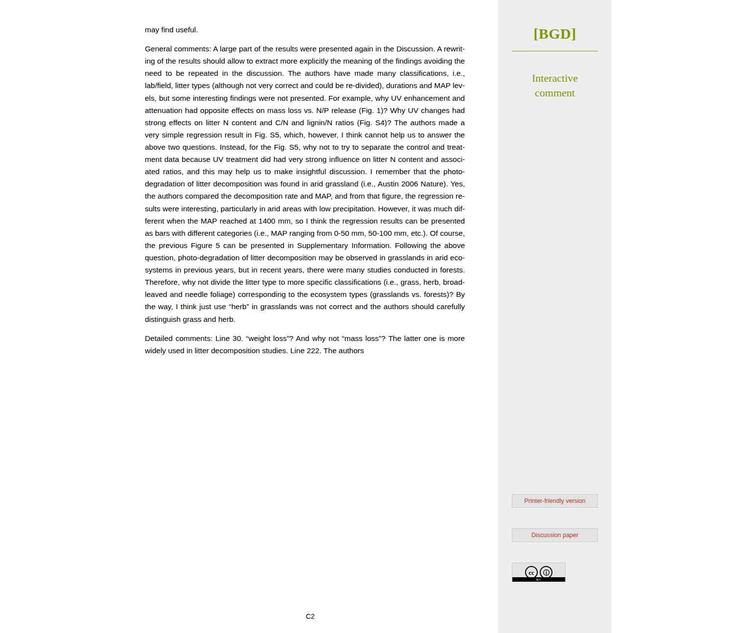[BGD]
Interactive
comment
Printer-friendly version Discussion paper
cc
ⓘ
BY
may find useful.
General comments: A large part of the results were presented again in the Discussion. A rewriting of the results should allow to extract more explicitly the meaning of the findings avoiding the need to be repeated in the discussion. The authors have made many classifications, i.e., lab/field, litter types (although not very correct and could be re-divided), durations and MAP levels, but some interesting findings were not presented. For example, why UV enhancement and attenuation had opposite effects on mass loss vs. N/P release (Fig. 1)? Why UV changes had strong effects on litter N content and C/N and lignin/N ratios (Fig. S4)? The authors made a very simple regression result in Fig. S5, which, however, I think cannot help us to answer the above two questions. Instead, for the Fig. S5, why not to try to separate the control and treatment data because UV treatment did had very strong influence on litter N content and associated ratios, and this may help us to make insightful discussion. I remember that the photo-degradation of litter decomposition was found in arid grassland (i.e., Austin 2006 Nature). Yes, the authors compared the decomposition rate and MAP, and from that figure, the regression results were interesting, particularly in arid areas with low precipitation. However, it was much different when the MAP reached at 1400 mm, so I think the regression results can be presented as bars with different categories (i.e., MAP ranging from 0-50 mm, 50-100 mm, etc.). Of course, the previous Figure 5 can be presented in Supplementary Information. Following the above question, photo-degradation of litter decomposition may be observed in grasslands in arid ecosystems in previous years, but in recent years, there were many studies conducted in forests. Therefore, why not divide the litter type to more specific classifications (i.e., grass, herb, broad-leaved and needle foliage) corresponding to the ecosystem types (grasslands vs. forests)? By the way, I think just use “herb” in grasslands was not correct and the authors should carefully distinguish grass and herb.
Detailed comments: Line 30. “weight loss”? And why not “mass loss”? The latter one is more widely used in litter decomposition studies. Line 222. The authors
C2